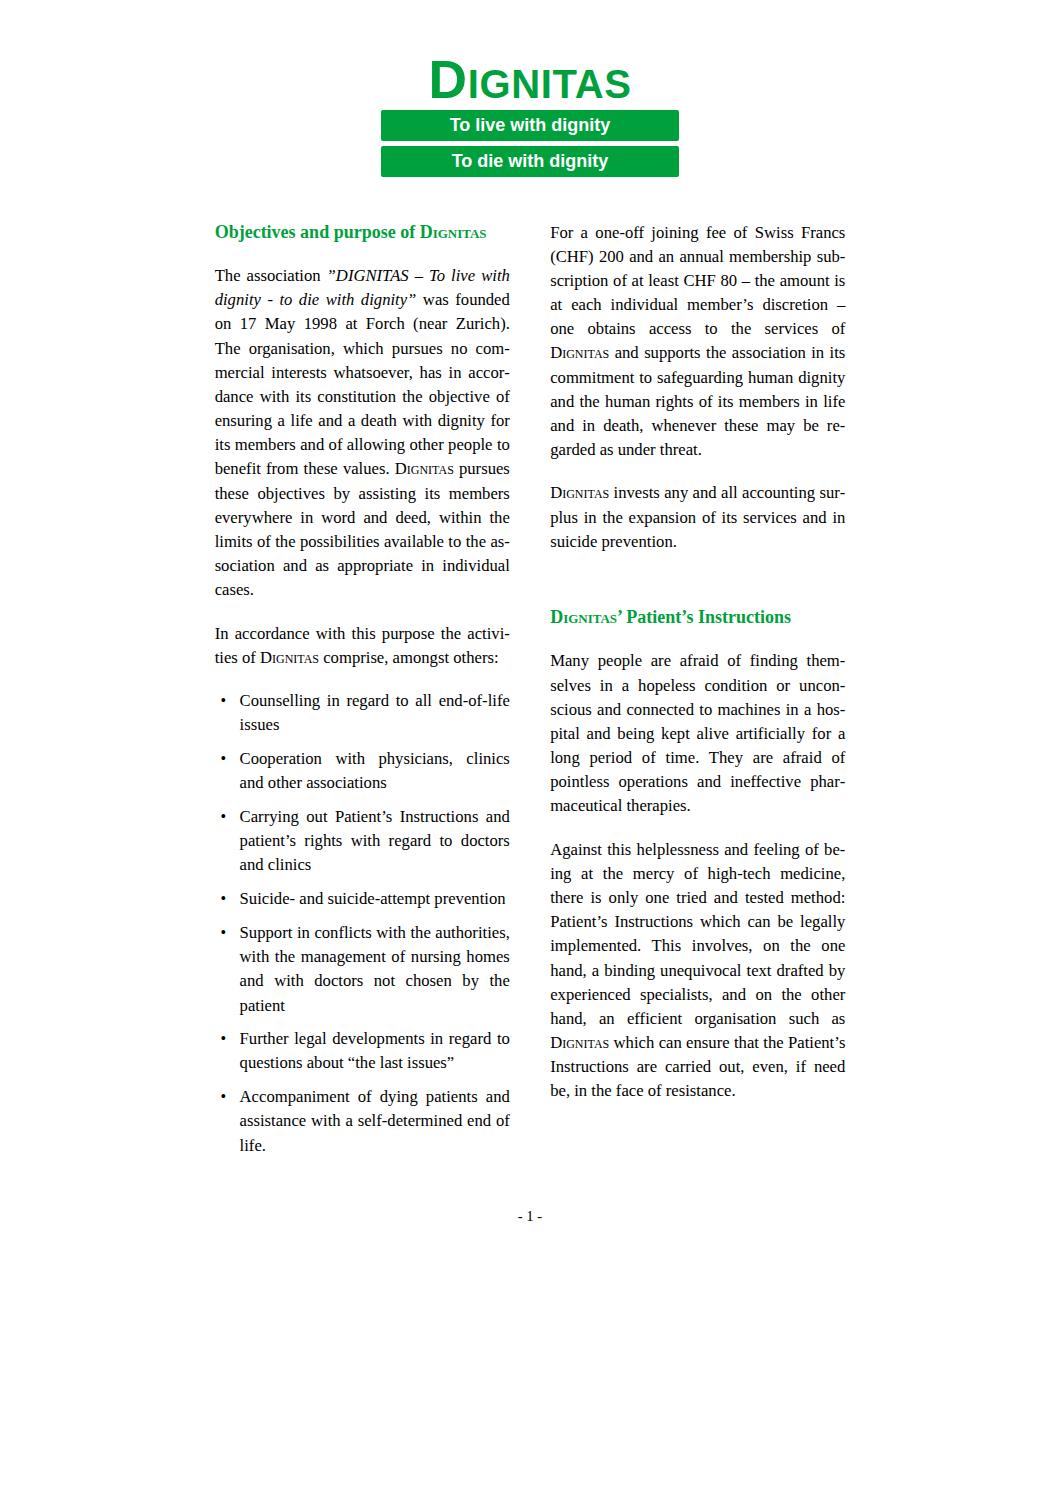DIGNITAS
To live with dignity
To die with dignity
Objectives and purpose of Dignitas
The association ”DIGNITAS – To live with dignity - to die with dignity” was founded on 17 May 1998 at Forch (near Zurich). The organisation, which pursues no commercial interests whatsoever, has in accordance with its constitution the objective of ensuring a life and a death with dignity for its members and of allowing other people to benefit from these values. Dignitas pursues these objectives by assisting its members everywhere in word and deed, within the limits of the possibilities available to the association and as appropriate in individual cases.
In accordance with this purpose the activities of Dignitas comprise, amongst others:
Counselling in regard to all end-of-life issues
Cooperation with physicians, clinics and other associations
Carrying out Patient’s Instructions and patient’s rights with regard to doctors and clinics
Suicide- and suicide-attempt prevention
Support in conflicts with the authorities, with the management of nursing homes and with doctors not chosen by the patient
Further legal developments in regard to questions about “the last issues”
Accompaniment of dying patients and assistance with a self-determined end of life.
For a one-off joining fee of Swiss Francs (CHF) 200 and an annual membership subscription of at least CHF 80 – the amount is at each individual member’s discretion – one obtains access to the services of Dignitas and supports the association in its commitment to safeguarding human dignity and the human rights of its members in life and in death, whenever these may be regarded as under threat.
Dignitas invests any and all accounting surplus in the expansion of its services and in suicide prevention.
Dignitas’ Patient’s Instructions
Many people are afraid of finding themselves in a hopeless condition or unconscious and connected to machines in a hospital and being kept alive artificially for a long period of time. They are afraid of pointless operations and ineffective pharmaceutical therapies.
Against this helplessness and feeling of being at the mercy of high-tech medicine, there is only one tried and tested method: Patient’s Instructions which can be legally implemented. This involves, on the one hand, a binding unequivocal text drafted by experienced specialists, and on the other hand, an efficient organisation such as Dignitas which can ensure that the Patient’s Instructions are carried out, even, if need be, in the face of resistance.
- 1 -